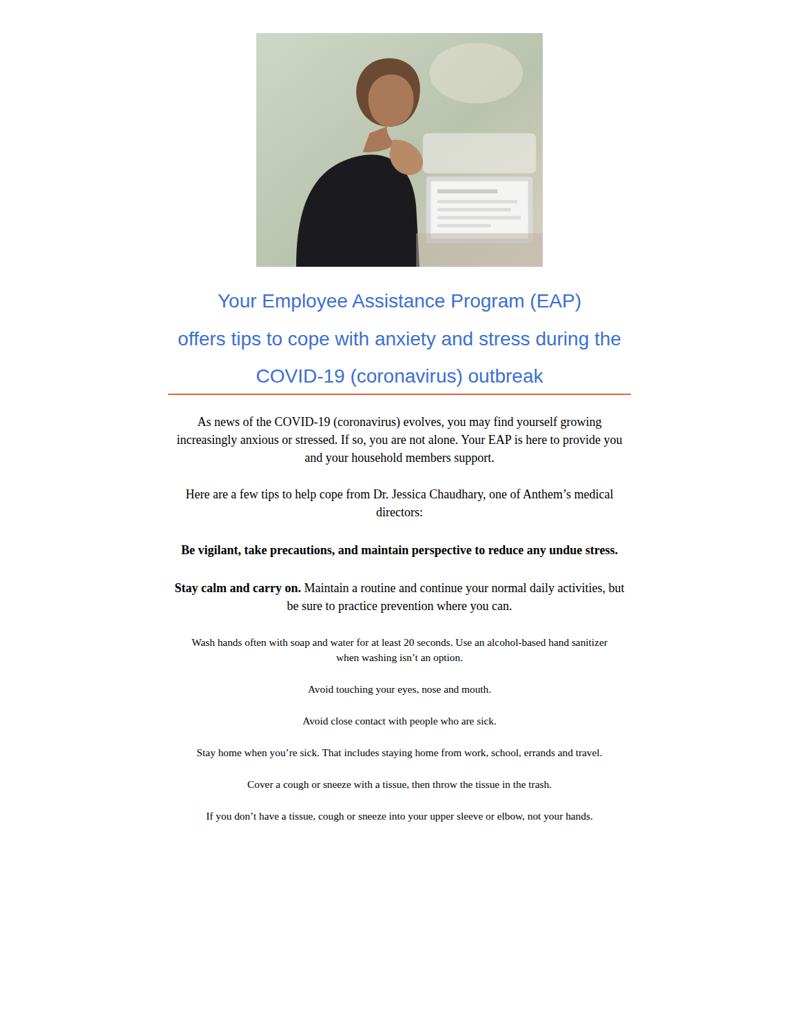Your Employee Assistance Program (EAP)
offers tips to cope with anxiety and stress during the
COVID-19 (coronavirus) outbreak
As news of the COVID-19 (coronavirus) evolves, you may find yourself growing increasingly anxious or stressed. If so, you are not alone. Your EAP is here to provide you and your household members support.
Here are a few tips to help cope from Dr. Jessica Chaudhary, one of Anthem’s medical directors:
Be vigilant, take precautions, and maintain perspective to reduce any undue stress.
Stay calm and carry on. Maintain a routine and continue your normal daily activities, but be sure to practice prevention where you can.
Wash hands often with soap and water for at least 20 seconds. Use an alcohol-based hand sanitizer when washing isn’t an option.
Avoid touching your eyes, nose and mouth.
Avoid close contact with people who are sick.
Stay home when you’re sick. That includes staying home from work, school, errands and travel.
Cover a cough or sneeze with a tissue, then throw the tissue in the trash.
If you don’t have a tissue, cough or sneeze into your upper sleeve or elbow, not your hands.